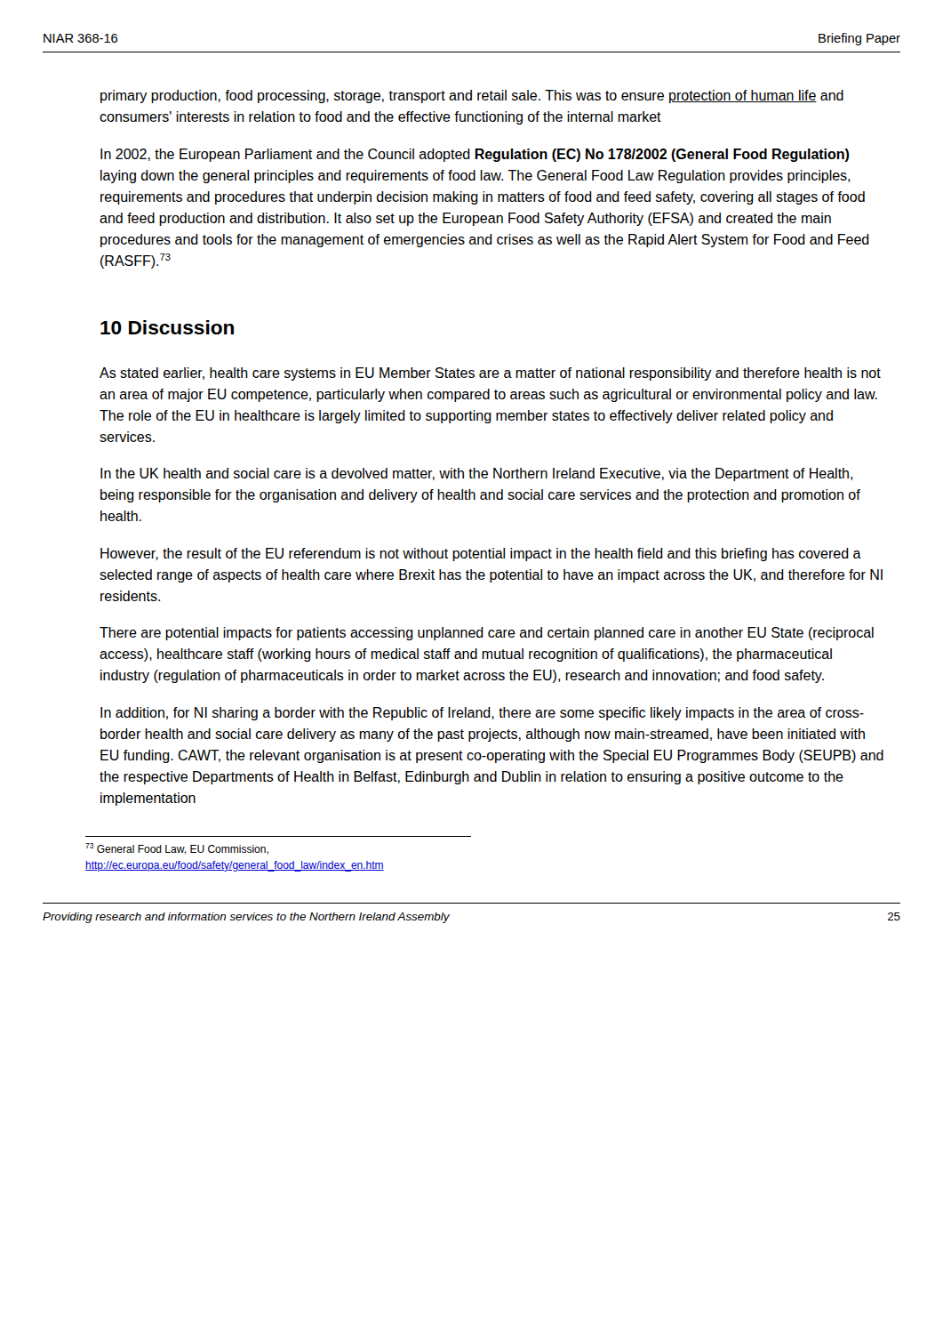NIAR 368-16 Briefing Paper
primary production, food processing, storage, transport and retail sale. This was to ensure protection of human life and consumers' interests in relation to food and the effective functioning of the internal market
In 2002, the European Parliament and the Council adopted Regulation (EC) No 178/2002 (General Food Regulation) laying down the general principles and requirements of food law. The General Food Law Regulation provides principles, requirements and procedures that underpin decision making in matters of food and feed safety, covering all stages of food and feed production and distribution. It also set up the European Food Safety Authority (EFSA) and created the main procedures and tools for the management of emergencies and crises as well as the Rapid Alert System for Food and Feed (RASFF).73
10 Discussion
As stated earlier, health care systems in EU Member States are a matter of national responsibility and therefore health is not an area of major EU competence, particularly when compared to areas such as agricultural or environmental policy and law. The role of the EU in healthcare is largely limited to supporting member states to effectively deliver related policy and services.
In the UK health and social care is a devolved matter, with the Northern Ireland Executive, via the Department of Health, being responsible for the organisation and delivery of health and social care services and the protection and promotion of health.
However, the result of the EU referendum is not without potential impact in the health field and this briefing has covered a selected range of aspects of health care where Brexit has the potential to have an impact across the UK, and therefore for NI residents.
There are potential impacts for patients accessing unplanned care and certain planned care in another EU State (reciprocal access), healthcare staff (working hours of medical staff and mutual recognition of qualifications), the pharmaceutical industry (regulation of pharmaceuticals in order to market across the EU), research and innovation; and food safety.
In addition, for NI sharing a border with the Republic of Ireland, there are some specific likely impacts in the area of cross-border health and social care delivery as many of the past projects, although now main-streamed, have been initiated with EU funding. CAWT, the relevant organisation is at present co-operating with the Special EU Programmes Body (SEUPB) and the respective Departments of Health in Belfast, Edinburgh and Dublin in relation to ensuring a positive outcome to the implementation
73 General Food Law, EU Commission, http://ec.europa.eu/food/safety/general_food_law/index_en.htm
Providing research and information services to the Northern Ireland Assembly 25